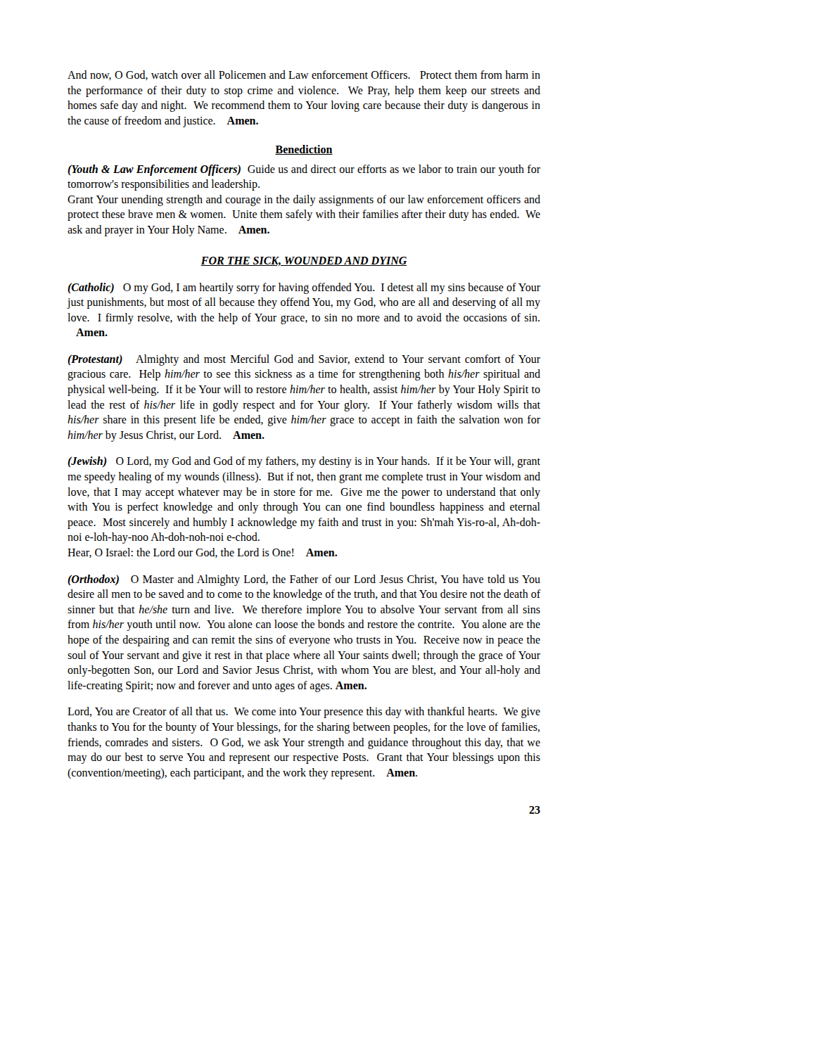And now, O God, watch over all Policemen and Law enforcement Officers. Protect them from harm in the performance of their duty to stop crime and violence. We Pray, help them keep our streets and homes safe day and night. We recommend them to Your loving care because their duty is dangerous in the cause of freedom and justice. Amen.
Benediction
(Youth & Law Enforcement Officers) Guide us and direct our efforts as we labor to train our youth for tomorrow's responsibilities and leadership.
Grant Your unending strength and courage in the daily assignments of our law enforcement officers and protect these brave men & women. Unite them safely with their families after their duty has ended. We ask and prayer in Your Holy Name. Amen.
FOR THE SICK, WOUNDED AND DYING
(Catholic) O my God, I am heartily sorry for having offended You. I detest all my sins because of Your just punishments, but most of all because they offend You, my God, who are all and deserving of all my love. I firmly resolve, with the help of Your grace, to sin no more and to avoid the occasions of sin. Amen.
(Protestant) Almighty and most Merciful God and Savior, extend to Your servant comfort of Your gracious care. Help him/her to see this sickness as a time for strengthening both his/her spiritual and physical well-being. If it be Your will to restore him/her to health, assist him/her by Your Holy Spirit to lead the rest of his/her life in godly respect and for Your glory. If Your fatherly wisdom wills that his/her share in this present life be ended, give him/her grace to accept in faith the salvation won for him/her by Jesus Christ, our Lord. Amen.
(Jewish) O Lord, my God and God of my fathers, my destiny is in Your hands. If it be Your will, grant me speedy healing of my wounds (illness). But if not, then grant me complete trust in Your wisdom and love, that I may accept whatever may be in store for me. Give me the power to understand that only with You is perfect knowledge and only through You can one find boundless happiness and eternal peace. Most sincerely and humbly I acknowledge my faith and trust in you: Sh'mah Yis-ro-al, Ah-doh-noi e-loh-hay-noo Ah-doh-noh-noi e-chod.
Hear, O Israel: the Lord our God, the Lord is One! Amen.
(Orthodox) O Master and Almighty Lord, the Father of our Lord Jesus Christ, You have told us You desire all men to be saved and to come to the knowledge of the truth, and that You desire not the death of sinner but that he/she turn and live. We therefore implore You to absolve Your servant from all sins from his/her youth until now. You alone can loose the bonds and restore the contrite. You alone are the hope of the despairing and can remit the sins of everyone who trusts in You. Receive now in peace the soul of Your servant and give it rest in that place where all Your saints dwell; through the grace of Your only-begotten Son, our Lord and Savior Jesus Christ, with whom You are blest, and Your all-holy and life-creating Spirit; now and forever and unto ages of ages. Amen.
Lord, You are Creator of all that us. We come into Your presence this day with thankful hearts. We give thanks to You for the bounty of Your blessings, for the sharing between peoples, for the love of families, friends, comrades and sisters. O God, we ask Your strength and guidance throughout this day, that we may do our best to serve You and represent our respective Posts. Grant that Your blessings upon this (convention/meeting), each participant, and the work they represent. Amen.
23